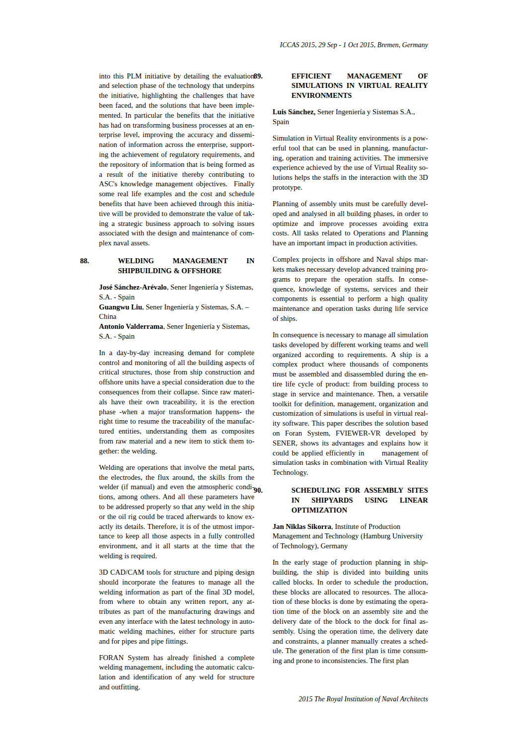ICCAS 2015, 29 Sep - 1 Oct 2015, Bremen, Germany
into this PLM initiative by detailing the evaluation and selection phase of the technology that underpins the initiative, highlighting the challenges that have been faced, and the solutions that have been implemented. In particular the benefits that the initiative has had on transforming business processes at an enterprise level, improving the accuracy and dissemination of information across the enterprise, supporting the achievement of regulatory requirements, and the repository of information that is being formed as a result of the initiative thereby contributing to ASC's knowledge management objectives. Finally some real life examples and the cost and schedule benefits that have been achieved through this initiative will be provided to demonstrate the value of taking a strategic business approach to solving issues associated with the design and maintenance of complex naval assets.
88. WELDING MANAGEMENT IN SHIPBUILDING & OFFSHORE
José Sánchez-Arévalo, Sener Ingeniería y Sistemas, S.A. - Spain
Guangwu Liu, Sener Ingeniería y Sistemas, S.A. – China
Antonio Valderrama, Sener Ingeniería y Sistemas, S.A. - Spain
In a day-by-day increasing demand for complete control and monitoring of all the building aspects of critical structures, those from ship construction and offshore units have a special consideration due to the consequences from their collapse. Since raw materials have their own traceability, it is the erection phase -when a major transformation happens- the right time to resume the traceability of the manufactured entities, understanding them as composites from raw material and a new item to stick them together: the welding.
Welding are operations that involve the metal parts, the electrodes, the flux around, the skills from the welder (if manual) and even the atmospheric conditions, among others. And all these parameters have to be addressed properly so that any weld in the ship or the oil rig could be traced afterwards to know exactly its details. Therefore, it is of the utmost importance to keep all those aspects in a fully controlled environment, and it all starts at the time that the welding is required.
3D CAD/CAM tools for structure and piping design should incorporate the features to manage all the welding information as part of the final 3D model, from where to obtain any written report, any attributes as part of the manufacturing drawings and even any interface with the latest technology in automatic welding machines, either for structure parts and for pipes and pipe fittings.
FORAN System has already finished a complete welding management, including the automatic calculation and identification of any weld for structure and outfitting.
89. EFFICIENT MANAGEMENT OF SIMULATIONS IN VIRTUAL REALITY ENVIRONMENTS
Luis Sánchez, Sener Ingeniería y Sistemas S.A., Spain
Simulation in Virtual Reality environments is a powerful tool that can be used in planning, manufacturing, operation and training activities. The immersive experience achieved by the use of Virtual Reality solutions helps the staffs in the interaction with the 3D prototype.
Planning of assembly units must be carefully developed and analysed in all building phases, in order to optimize and improve processes avoiding extra costs. All tasks related to Operations and Planning have an important impact in production activities.
Complex projects in offshore and Naval ships markets makes necessary develop advanced training programs to prepare the operation staffs. In consequence, knowledge of systems, services and their components is essential to perform a high quality maintenance and operation tasks during life service of ships.
In consequence is necessary to manage all simulation tasks developed by different working teams and well organized according to requirements. A ship is a complex product where thousands of components must be assembled and disassembled during the entire life cycle of product: from building process to stage in service and maintenance. Then, a versatile toolkit for definition, management, organization and customization of simulations is useful in virtual reality software. This paper describes the solution based on Foran System, FVIEWER-VR developed by SENER, shows its advantages and explains how it could be applied efficiently in management of simulation tasks in combination with Virtual Reality Technology.
90. SCHEDULING FOR ASSEMBLY SITES IN SHIPYARDS USING LINEAR OPTIMIZATION
Jan Niklas Sikorra, Institute of Production Management and Technology (Hamburg University of Technology), Germany
In the early stage of production planning in shipbuilding, the ship is divided into building units called blocks. In order to schedule the production, these blocks are allocated to resources. The allocation of these blocks is done by estimating the operation time of the block on an assembly site and the delivery date of the block to the dock for final assembly. Using the operation time, the delivery date and constraints, a planner manually creates a schedule. The generation of the first plan is time consuming and prone to inconsistencies. The first plan
2015 The Royal Institution of Naval Architects